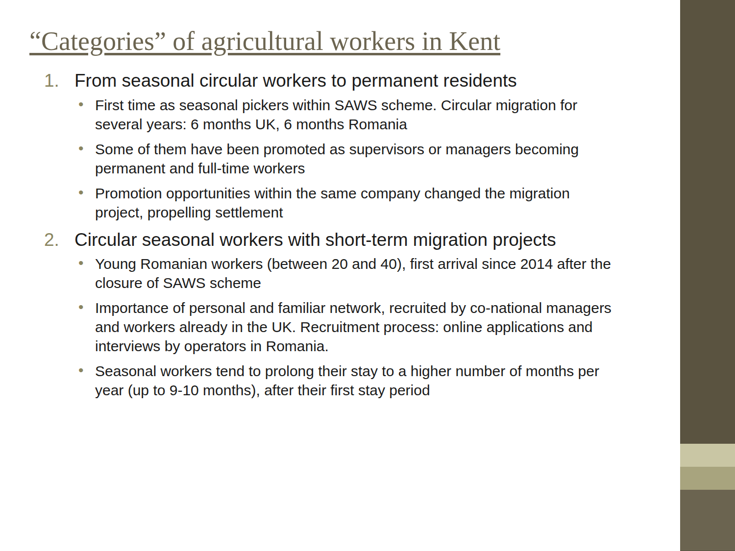“Categories” of agricultural workers in Kent
From seasonal circular workers to permanent residents
First time as seasonal pickers within SAWS scheme. Circular migration for several years: 6 months UK, 6 months Romania
Some of them have been promoted as supervisors or managers becoming permanent and full-time workers
Promotion opportunities within the same company changed the migration project, propelling settlement
Circular seasonal workers with short-term migration projects
Young Romanian workers (between 20 and 40), first arrival since 2014 after the closure of SAWS scheme
Importance of personal and familiar network, recruited by co-national managers and workers already in the UK. Recruitment process: online applications and interviews by operators in Romania.
Seasonal workers tend to prolong their stay to a higher number of months per year (up to 9-10 months), after their first stay period